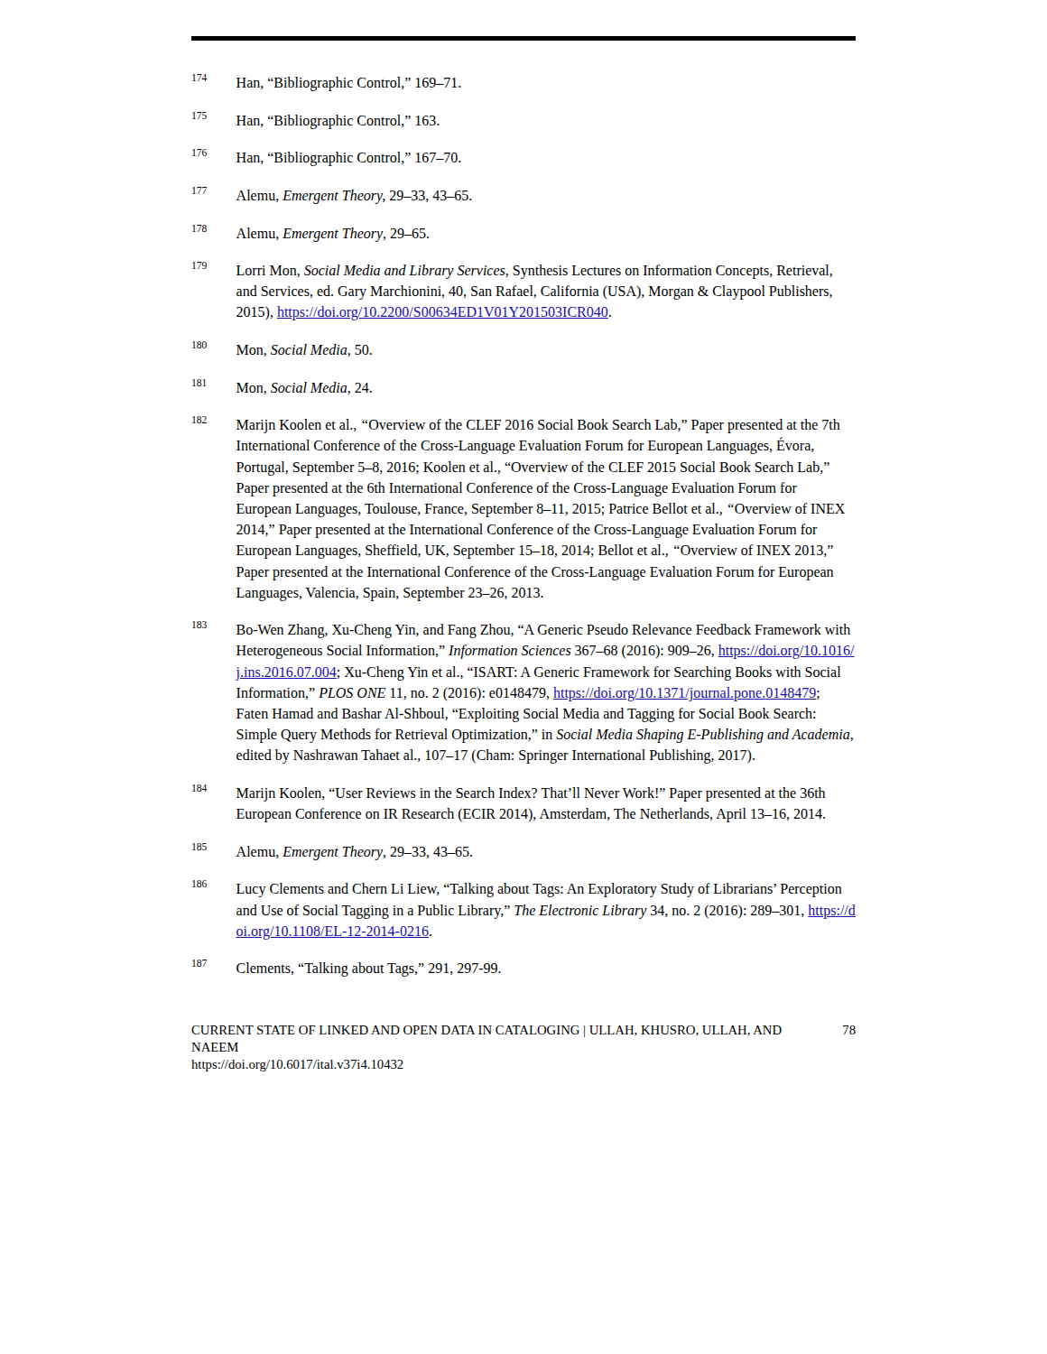174 Han, “Bibliographic Control,” 169–71.
175 Han, “Bibliographic Control,” 163.
176 Han, “Bibliographic Control,” 167–70.
177 Alemu, Emergent Theory, 29–33, 43–65.
178 Alemu, Emergent Theory, 29–65.
179 Lorri Mon, Social Media and Library Services, Synthesis Lectures on Information Concepts, Retrieval, and Services, ed. Gary Marchionini, 40, San Rafael, California (USA), Morgan & Claypool Publishers, 2015), https://doi.org/10.2200/S00634ED1V01Y201503ICR040.
180 Mon, Social Media, 50.
181 Mon, Social Media, 24.
182 Marijn Koolen et al., “Overview of the CLEF 2016 Social Book Search Lab,” Paper presented at the 7th International Conference of the Cross-Language Evaluation Forum for European Languages, Évora, Portugal, September 5–8, 2016; Koolen et al., “Overview of the CLEF 2015 Social Book Search Lab,” Paper presented at the 6th International Conference of the Cross-Language Evaluation Forum for European Languages, Toulouse, France, September 8–11, 2015; Patrice Bellot et al., “Overview of INEX 2014,” Paper presented at the International Conference of the Cross-Language Evaluation Forum for European Languages, Sheffield, UK, September 15–18, 2014; Bellot et al., “Overview of INEX 2013,” Paper presented at the International Conference of the Cross-Language Evaluation Forum for European Languages, Valencia, Spain, September 23–26, 2013.
183 Bo-Wen Zhang, Xu-Cheng Yin, and Fang Zhou, “A Generic Pseudo Relevance Feedback Framework with Heterogeneous Social Information,” Information Sciences 367–68 (2016): 909–26, https://doi.org/10.1016/j.ins.2016.07.004; Xu-Cheng Yin et al., “ISART: A Generic Framework for Searching Books with Social Information,” PLOS ONE 11, no. 2 (2016): e0148479, https://doi.org/10.1371/journal.pone.0148479; Faten Hamad and Bashar Al-Shboul, “Exploiting Social Media and Tagging for Social Book Search: Simple Query Methods for Retrieval Optimization,” in Social Media Shaping E-Publishing and Academia, edited by Nashrawan Tahaet al., 107–17 (Cham: Springer International Publishing, 2017).
184 Marijn Koolen, “User Reviews in the Search Index? That’ll Never Work!” Paper presented at the 36th European Conference on IR Research (ECIR 2014), Amsterdam, The Netherlands, April 13–16, 2014.
185 Alemu, Emergent Theory, 29–33, 43–65.
186 Lucy Clements and Chern Li Liew, “Talking about Tags: An Exploratory Study of Librarians’ Perception and Use of Social Tagging in a Public Library,” The Electronic Library 34, no. 2 (2016): 289–301, https://doi.org/10.1108/EL-12-2014-0216.
187 Clements, “Talking about Tags,” 291, 297-99.
CURRENT STATE OF LINKED AND OPEN DATA IN CATALOGING | ULLAH, KHUSRO, ULLAH, AND NAEEM https://doi.org/10.6017/ital.v37i4.10432
78